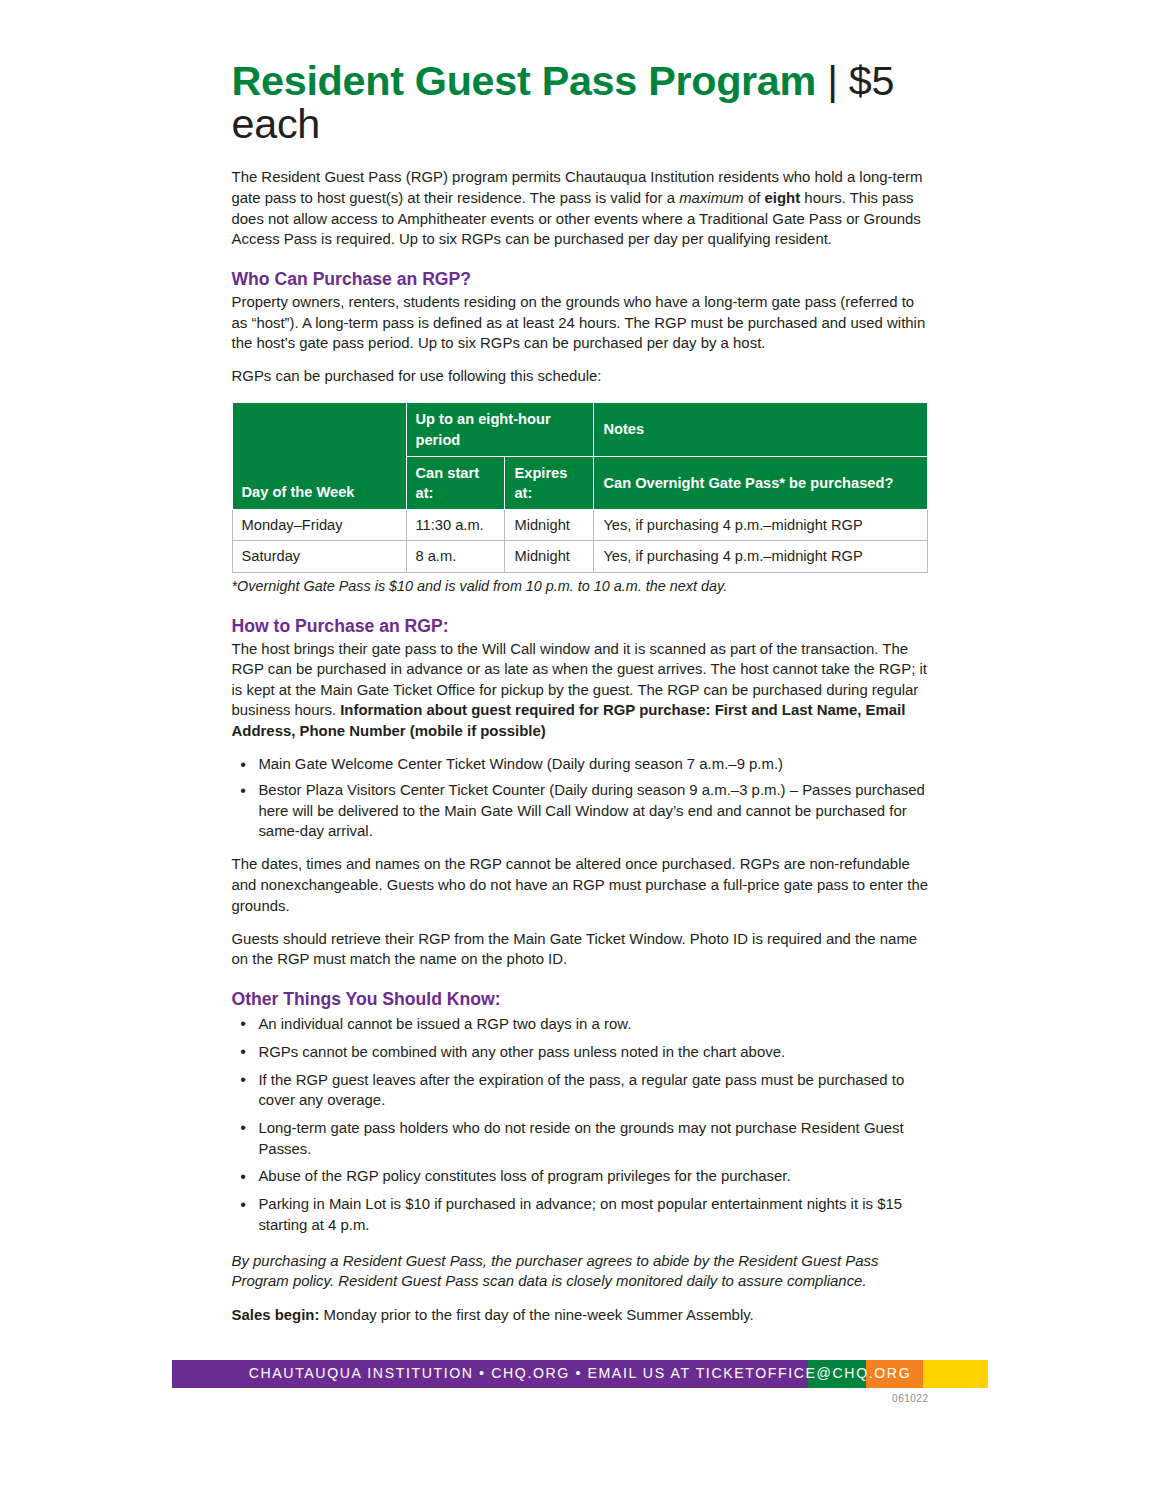Resident Guest Pass Program | $5 each
The Resident Guest Pass (RGP) program permits Chautauqua Institution residents who hold a long-term gate pass to host guest(s) at their residence. The pass is valid for a maximum of eight hours. This pass does not allow access to Amphitheater events or other events where a Traditional Gate Pass or Grounds Access Pass is required. Up to six RGPs can be purchased per day per qualifying resident.
Who Can Purchase an RGP?
Property owners, renters, students residing on the grounds who have a long-term gate pass (referred to as “host”). A long-term pass is defined as at least 24 hours. The RGP must be purchased and used within the host’s gate pass period. Up to six RGPs can be purchased per day by a host.
RGPs can be purchased for use following this schedule:
| Day of the Week | Up to an eight-hour period | Notes |
| --- | --- | --- |
| Can start at: | Expires at: | Can Overnight Gate Pass* be purchased? |
| Monday–Friday | 11:30 a.m. | Midnight | Yes, if purchasing 4 p.m.–midnight RGP |
| Saturday | 8 a.m. | Midnight | Yes, if purchasing 4 p.m.–midnight RGP |
*Overnight Gate Pass is $10 and is valid from 10 p.m. to 10 a.m. the next day.
How to Purchase an RGP:
The host brings their gate pass to the Will Call window and it is scanned as part of the transaction. The RGP can be purchased in advance or as late as when the guest arrives. The host cannot take the RGP; it is kept at the Main Gate Ticket Office for pickup by the guest. The RGP can be purchased during regular business hours. Information about guest required for RGP purchase: First and Last Name, Email Address, Phone Number (mobile if possible)
Main Gate Welcome Center Ticket Window (Daily during season 7 a.m.–9 p.m.)
Bestor Plaza Visitors Center Ticket Counter (Daily during season 9 a.m.–3 p.m.) – Passes purchased here will be delivered to the Main Gate Will Call Window at day’s end and cannot be purchased for same-day arrival.
The dates, times and names on the RGP cannot be altered once purchased. RGPs are non-refundable and nonexchangeable. Guests who do not have an RGP must purchase a full-price gate pass to enter the grounds.
Guests should retrieve their RGP from the Main Gate Ticket Window. Photo ID is required and the name on the RGP must match the name on the photo ID.
Other Things You Should Know:
An individual cannot be issued a RGP two days in a row.
RGPs cannot be combined with any other pass unless noted in the chart above.
If the RGP guest leaves after the expiration of the pass, a regular gate pass must be purchased to cover any overage.
Long-term gate pass holders who do not reside on the grounds may not purchase Resident Guest Passes.
Abuse of the RGP policy constitutes loss of program privileges for the purchaser.
Parking in Main Lot is $10 if purchased in advance; on most popular entertainment nights it is $15 starting at 4 p.m.
By purchasing a Resident Guest Pass, the purchaser agrees to abide by the Resident Guest Pass Program policy. Resident Guest Pass scan data is closely monitored daily to assure compliance.
Sales begin: Monday prior to the first day of the nine-week Summer Assembly.
CHAUTAUQUA INSTITUTION • CHQ.ORG • EMAIL US AT TICKETOFFICE@CHQ.ORG
061022